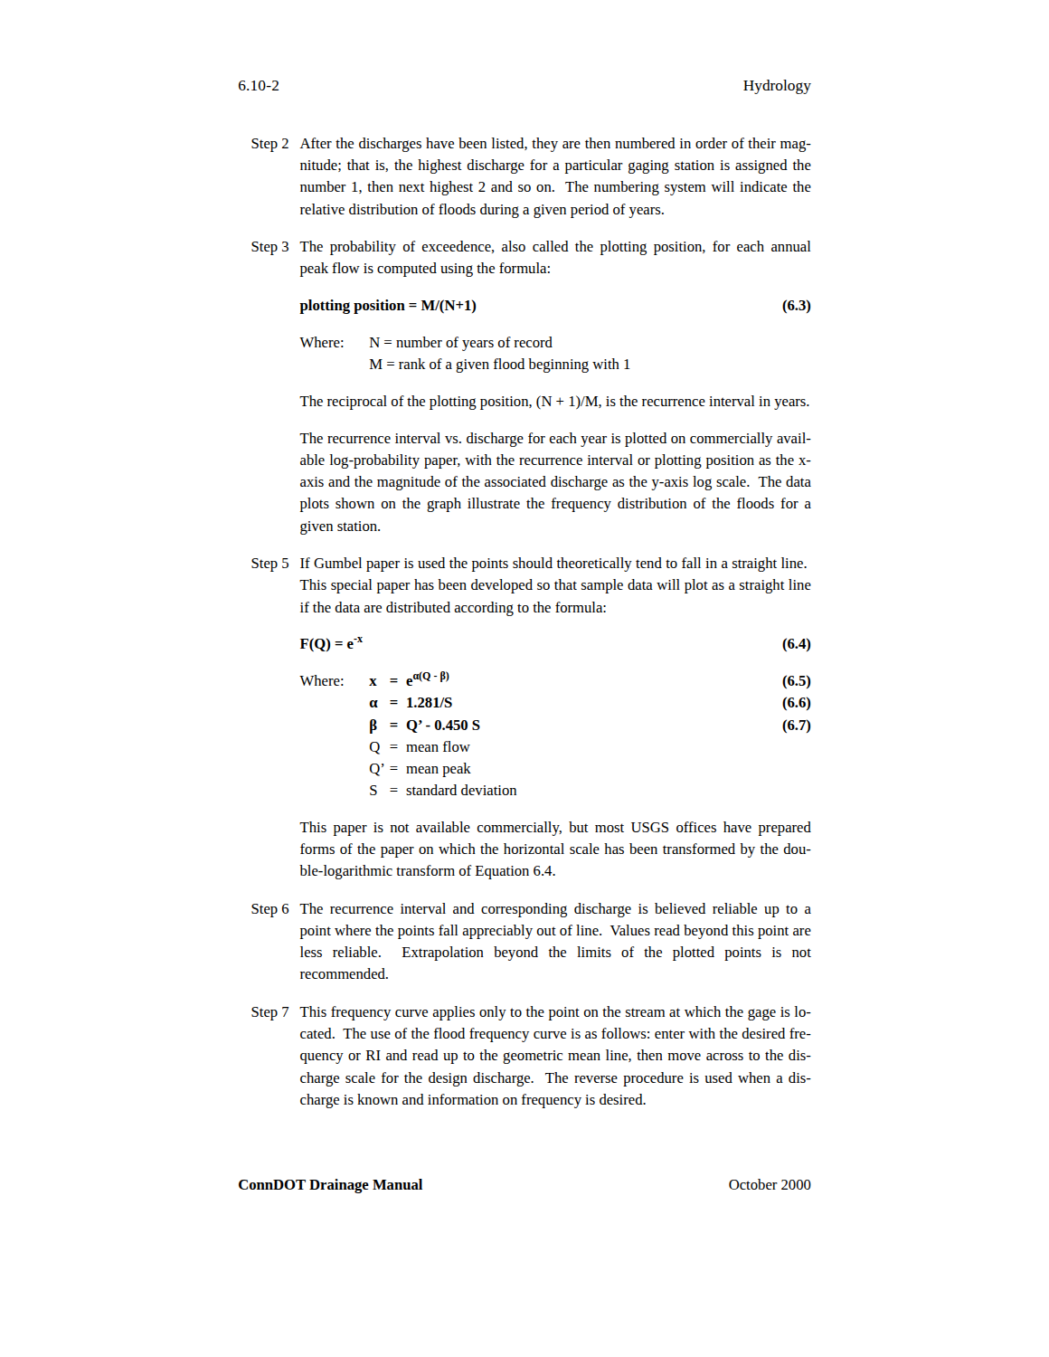6.10-2 Hydrology
Step 2
After the discharges have been listed, they are then numbered in order of their magnitude; that is, the highest discharge for a particular gaging station is assigned the number 1, then next highest 2 and so on. The numbering system will indicate the relative distribution of floods during a given period of years.
Step 3
The probability of exceedence, also called the plotting position, for each annual peak flow is computed using the formula:
plotting position = M/(N+1) (6.3)
Where: N = number of years of record
M = rank of a given flood beginning with 1
The reciprocal of the plotting position, (N + 1)/M, is the recurrence interval in years.
The recurrence interval vs. discharge for each year is plotted on commercially available log-probability paper, with the recurrence interval or plotting position as the x-axis and the magnitude of the associated discharge as the y-axis log scale. The data plots shown on the graph illustrate the frequency distribution of the floods for a given station.
Step 5
If Gumbel paper is used the points should theoretically tend to fall in a straight line. This special paper has been developed so that sample data will plot as a straight line if the data are distributed according to the formula:
F(Q) = e-x (6.4)
Where: x = eα(Q - β) (6.5)
α = 1.281/S (6.6) β = Q’ - 0.450 S (6.7) Q = mean flow Q’ = mean peak S = standard deviation
This paper is not available commercially, but most USGS offices have prepared forms of the paper on which the horizontal scale has been transformed by the double-logarithmic transform of Equation 6.4.
Step 6
The recurrence interval and corresponding discharge is believed reliable up to a point where the points fall appreciably out of line. Values read beyond this point are less reliable. Extrapolation beyond the limits of the plotted points is not recommended.
Step 7
This frequency curve applies only to the point on the stream at which the gage is located. The use of the flood frequency curve is as follows: enter with the desired frequency or RI and read up to the geometric mean line, then move across to the discharge scale for the design discharge. The reverse procedure is used when a discharge is known and information on frequency is desired.
ConnDOT Drainage Manual October 2000